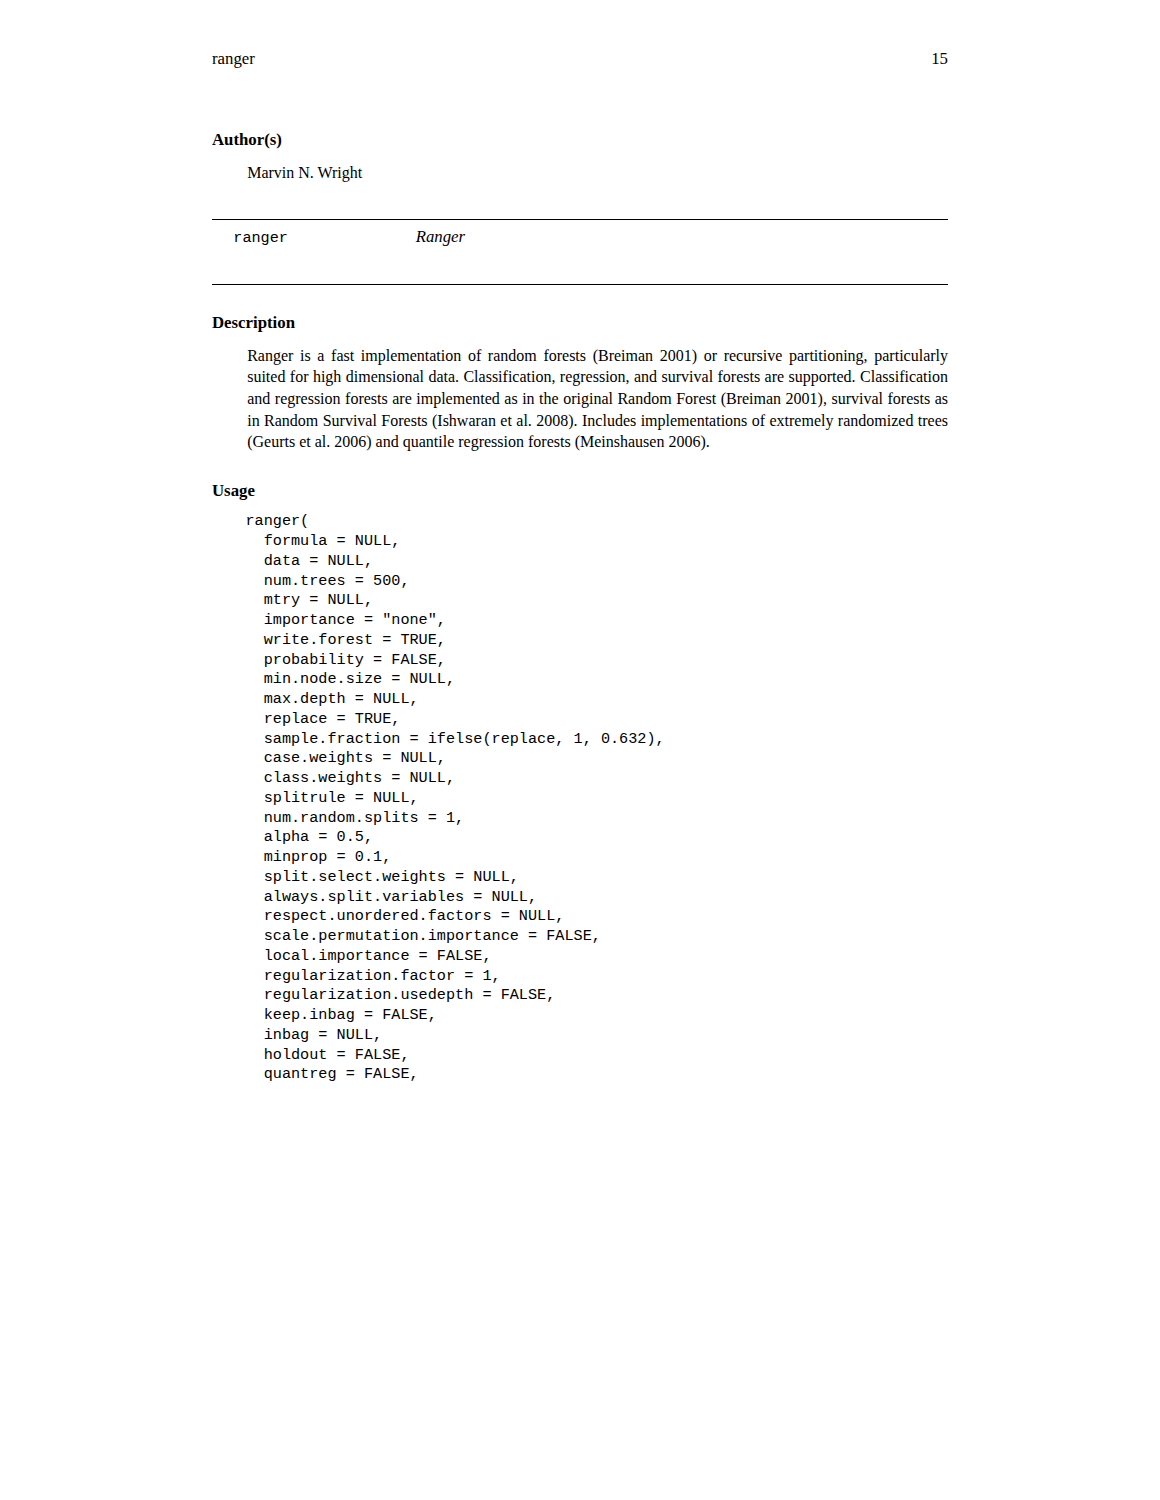ranger 15
Author(s)
Marvin N. Wright
ranger Ranger
Description
Ranger is a fast implementation of random forests (Breiman 2001) or recursive partitioning, particularly suited for high dimensional data. Classification, regression, and survival forests are supported. Classification and regression forests are implemented as in the original Random Forest (Breiman 2001), survival forests as in Random Survival Forests (Ishwaran et al. 2008). Includes implementations of extremely randomized trees (Geurts et al. 2006) and quantile regression forests (Meinshausen 2006).
Usage
ranger(
  formula = NULL,
  data = NULL,
  num.trees = 500,
  mtry = NULL,
  importance = "none",
  write.forest = TRUE,
  probability = FALSE,
  min.node.size = NULL,
  max.depth = NULL,
  replace = TRUE,
  sample.fraction = ifelse(replace, 1, 0.632),
  case.weights = NULL,
  class.weights = NULL,
  splitrule = NULL,
  num.random.splits = 1,
  alpha = 0.5,
  minprop = 0.1,
  split.select.weights = NULL,
  always.split.variables = NULL,
  respect.unordered.factors = NULL,
  scale.permutation.importance = FALSE,
  local.importance = FALSE,
  regularization.factor = 1,
  regularization.usedepth = FALSE,
  keep.inbag = FALSE,
  inbag = NULL,
  holdout = FALSE,
  quantreg = FALSE,